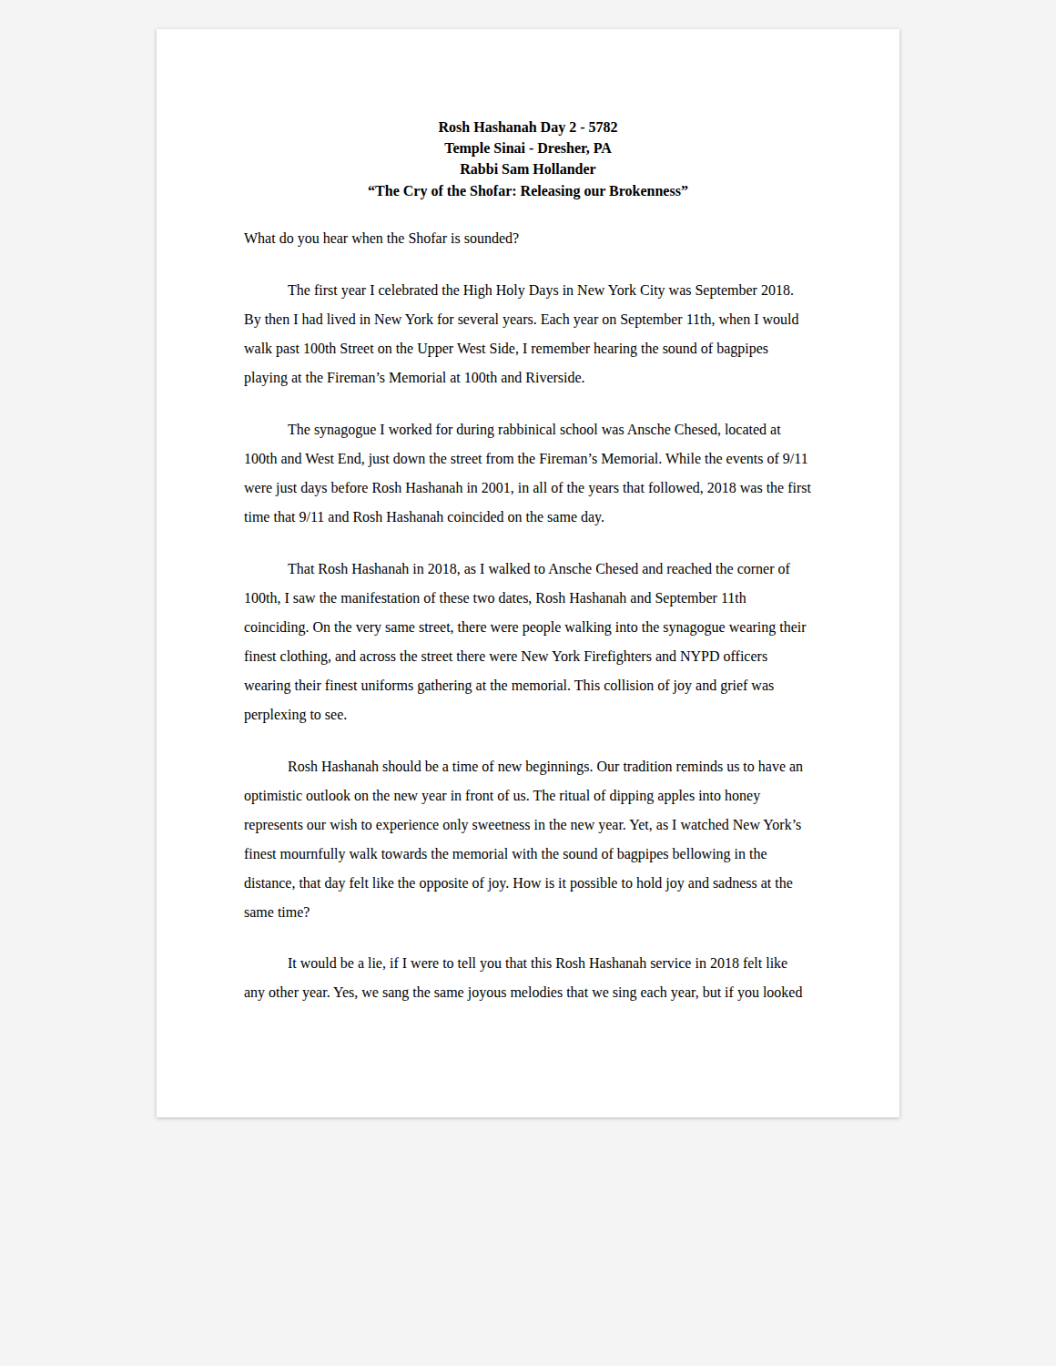Rosh Hashanah Day 2 - 5782 Temple Sinai - Dresher, PA Rabbi Sam Hollander “The Cry of the Shofar: Releasing our Brokenness”
What do you hear when the Shofar is sounded?
The first year I celebrated the High Holy Days in New York City was September 2018. By then I had lived in New York for several years. Each year on September 11th, when I would walk past 100th Street on the Upper West Side, I remember hearing the sound of bagpipes playing at the Fireman’s Memorial at 100th and Riverside.
The synagogue I worked for during rabbinical school was Ansche Chesed, located at 100th and West End, just down the street from the Fireman’s Memorial. While the events of 9/11 were just days before Rosh Hashanah in 2001, in all of the years that followed, 2018 was the first time that 9/11 and Rosh Hashanah coincided on the same day.
That Rosh Hashanah in 2018, as I walked to Ansche Chesed and reached the corner of 100th, I saw the manifestation of these two dates, Rosh Hashanah and September 11th coinciding. On the very same street, there were people walking into the synagogue wearing their finest clothing, and across the street there were New York Firefighters and NYPD officers wearing their finest uniforms gathering at the memorial. This collision of joy and grief was perplexing to see.
Rosh Hashanah should be a time of new beginnings. Our tradition reminds us to have an optimistic outlook on the new year in front of us. The ritual of dipping apples into honey represents our wish to experience only sweetness in the new year. Yet, as I watched New York’s finest mournfully walk towards the memorial with the sound of bagpipes bellowing in the distance, that day felt like the opposite of joy. How is it possible to hold joy and sadness at the same time?
It would be a lie, if I were to tell you that this Rosh Hashanah service in 2018 felt like any other year. Yes, we sang the same joyous melodies that we sing each year, but if you looked